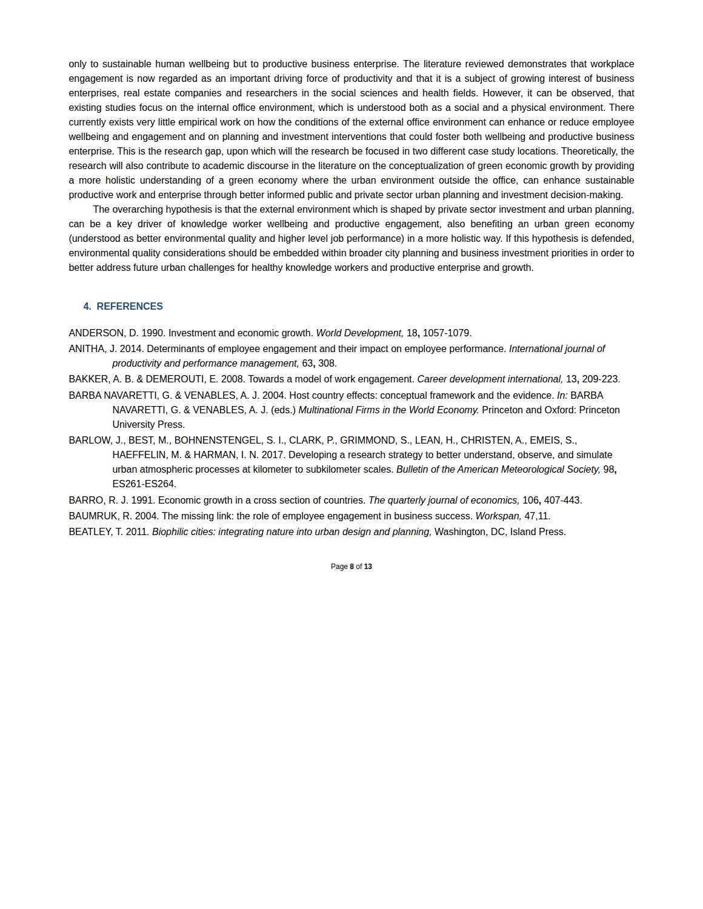only to sustainable human wellbeing but to productive business enterprise. The literature reviewed demonstrates that workplace engagement is now regarded as an important driving force of productivity and that it is a subject of growing interest of business enterprises, real estate companies and researchers in the social sciences and health fields. However, it can be observed, that existing studies focus on the internal office environment, which is understood both as a social and a physical environment. There currently exists very little empirical work on how the conditions of the external office environment can enhance or reduce employee wellbeing and engagement and on planning and investment interventions that could foster both wellbeing and productive business enterprise. This is the research gap, upon which will the research be focused in two different case study locations. Theoretically, the research will also contribute to academic discourse in the literature on the conceptualization of green economic growth by providing a more holistic understanding of a green economy where the urban environment outside the office, can enhance sustainable productive work and enterprise through better informed public and private sector urban planning and investment decision-making.
The overarching hypothesis is that the external environment which is shaped by private sector investment and urban planning, can be a key driver of knowledge worker wellbeing and productive engagement, also benefiting an urban green economy (understood as better environmental quality and higher level job performance) in a more holistic way. If this hypothesis is defended, environmental quality considerations should be embedded within broader city planning and business investment priorities in order to better address future urban challenges for healthy knowledge workers and productive enterprise and growth.
4. REFERENCES
ANDERSON, D. 1990. Investment and economic growth. World Development, 18, 1057-1079.
ANITHA, J. 2014. Determinants of employee engagement and their impact on employee performance. International journal of productivity and performance management, 63, 308.
BAKKER, A. B. & DEMEROUTI, E. 2008. Towards a model of work engagement. Career development international, 13, 209-223.
BARBA NAVARETTI, G. & VENABLES, A. J. 2004. Host country effects: conceptual framework and the evidence. In: BARBA NAVARETTI, G. & VENABLES, A. J. (eds.) Multinational Firms in the World Economy. Princeton and Oxford: Princeton University Press.
BARLOW, J., BEST, M., BOHNENSTENGEL, S. I., CLARK, P., GRIMMOND, S., LEAN, H., CHRISTEN, A., EMEIS, S., HAEFFELIN, M. & HARMAN, I. N. 2017. Developing a research strategy to better understand, observe, and simulate urban atmospheric processes at kilometer to subkilometer scales. Bulletin of the American Meteorological Society, 98, ES261-ES264.
BARRO, R. J. 1991. Economic growth in a cross section of countries. The quarterly journal of economics, 106, 407-443.
BAUMRUK, R. 2004. The missing link: the role of employee engagement in business success. Workspan, 47,11.
BEATLEY, T. 2011. Biophilic cities: integrating nature into urban design and planning, Washington, DC, Island Press.
Page 8 of 13